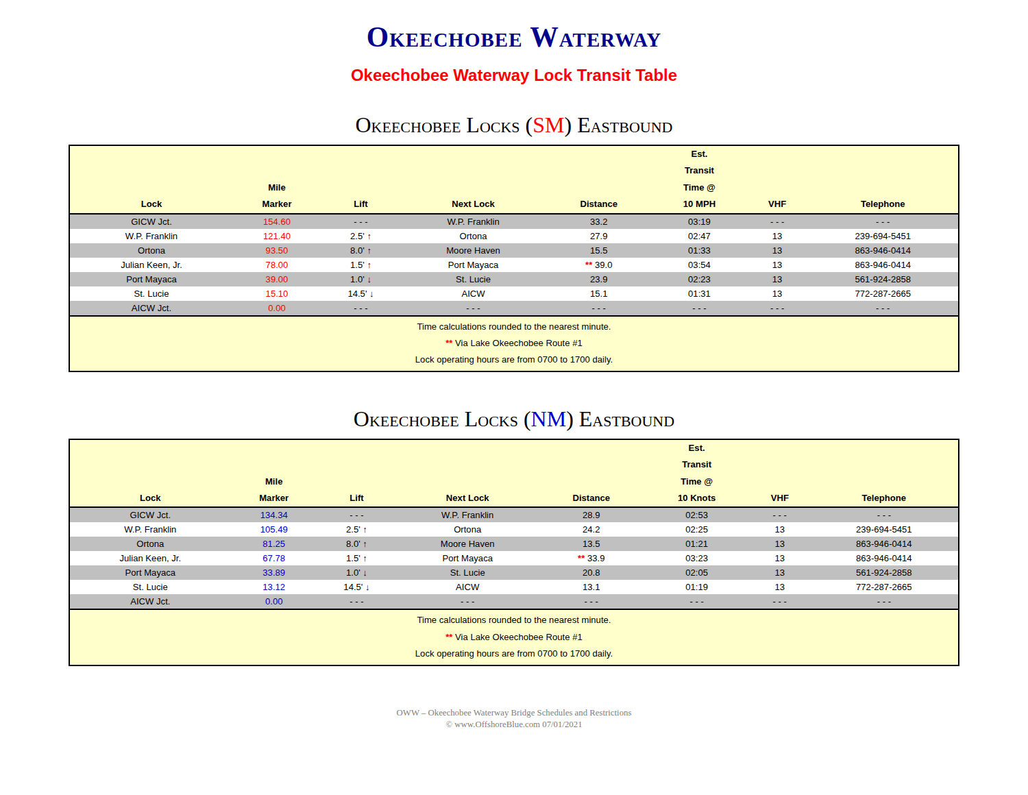Okeechobee Waterway
Okeechobee Waterway Lock Transit Table
Okeechobee Locks (SM) Eastbound
| | | | | | Est. | | |
| --- | --- | --- | --- | --- | --- | --- | --- |
| | | | | | Transit | | |
| | Mile | | | | Time @ | | |
| Lock | Marker | Lift | Next Lock | Distance | 10 MPH | VHF | Telephone |
| GICW Jct. | 154.60 | - - - | W.P. Franklin | 33.2 | 03:19 | - - - | - - - |
| W.P. Franklin | 121.40 | 2.5' ↑ | Ortona | 27.9 | 02:47 | 13 | 239-694-5451 |
| Ortona | 93.50 | 8.0' ↑ | Moore Haven | 15.5 | 01:33 | 13 | 863-946-0414 |
| Julian Keen, Jr. | 78.00 | 1.5' ↑ | Port Mayaca | ** 39.0 | 03:54 | 13 | 863-946-0414 |
| Port Mayaca | 39.00 | 1.0' ↓ | St. Lucie | 23.9 | 02:23 | 13 | 561-924-2858 |
| St. Lucie | 15.10 | 14.5' ↓ | AICW | 15.1 | 01:31 | 13 | 772-287-2665 |
| AICW Jct. | 0.00 | - - - | - - - | - - - | - - - | - - - | - - - |
| Time calculations rounded to the nearest minute. |
| ** Via Lake Okeechobee Route #1 |
| Lock operating hours are from 0700 to 1700 daily. |
Okeechobee Locks (NM) Eastbound
| | | | | | Est. | | |
| --- | --- | --- | --- | --- | --- | --- | --- |
| | | | | | Transit | | |
| | Mile | | | | Time @ | | |
| Lock | Marker | Lift | Next Lock | Distance | 10 Knots | VHF | Telephone |
| GICW Jct. | 134.34 | - - - | W.P. Franklin | 28.9 | 02:53 | - - - | - - - |
| W.P. Franklin | 105.49 | 2.5' ↑ | Ortona | 24.2 | 02:25 | 13 | 239-694-5451 |
| Ortona | 81.25 | 8.0' ↑ | Moore Haven | 13.5 | 01:21 | 13 | 863-946-0414 |
| Julian Keen, Jr. | 67.78 | 1.5' ↑ | Port Mayaca | ** 33.9 | 03:23 | 13 | 863-946-0414 |
| Port Mayaca | 33.89 | 1.0' ↓ | St. Lucie | 20.8 | 02:05 | 13 | 561-924-2858 |
| St. Lucie | 13.12 | 14.5' ↓ | AICW | 13.1 | 01:19 | 13 | 772-287-2665 |
| AICW Jct. | 0.00 | - - - | - - - | - - - | - - - | - - - | - - - |
| Time calculations rounded to the nearest minute. |
| ** Via Lake Okeechobee Route #1 |
| Lock operating hours are from 0700 to 1700 daily. |
OWW – Okeechobee Waterway Bridge Schedules and Restrictions
© www.OffshoreBlue.com 07/01/2021